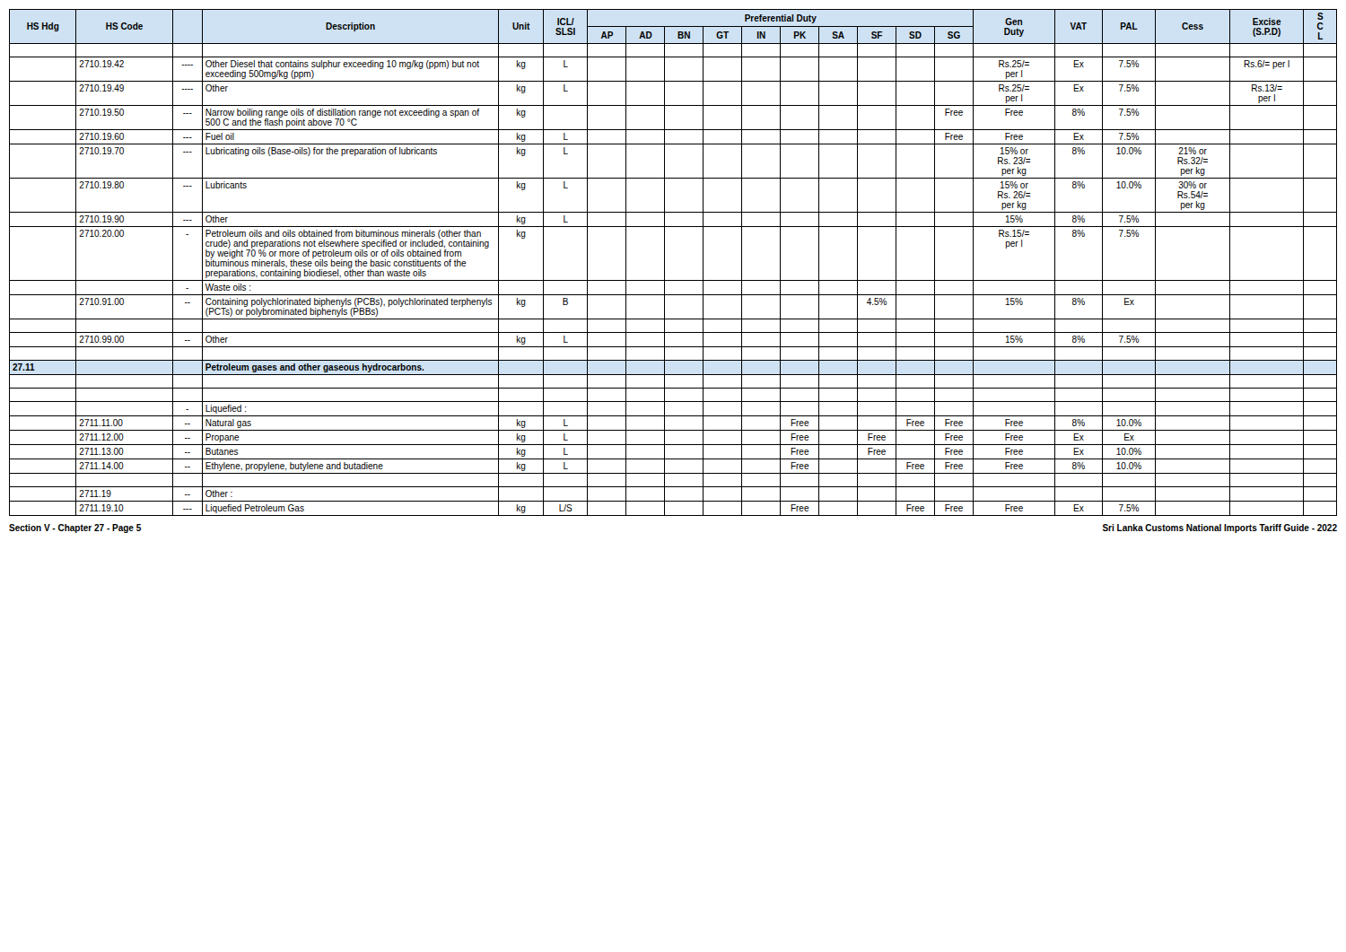| HS Hdg | HS Code | | Description | Unit | ICL/ SLSI | Preferential Duty | Gen Duty | VAT | PAL | Cess | Excise (S.P.D) | S C L |
| --- | --- | --- | --- | --- | --- | --- | --- | --- | --- | --- | --- | --- |
| AP | AD | BN | GT | IN | PK | SA | SF | SD | SG |
| | 2710.19.42 | ---- | Other Diesel that contains sulphur exceeding 10 mg/kg (ppm) but not exceeding 500mg/kg (ppm) | kg | L | | | | | | | | | | | Rs.25/= per l | Ex | 7.5% | | Rs.6/= per l | |
| | 2710.19.49 | ---- | Other | kg | L | | | | | | | | | | | Rs.25/= per l | Ex | 7.5% | | Rs.13/= per l | |
| | 2710.19.50 | --- | Narrow boiling range oils of distillation range not exceeding a span of 500 C and the flash point above 70 °C | kg | | | | | | | | | | | Free | Free | 8% | 7.5% | | | |
| | 2710.19.60 | --- | Fuel oil | kg | L | | | | | | | | | | Free | Free | Ex | 7.5% | | | |
| | 2710.19.70 | --- | Lubricating oils (Base-oils) for the preparation of lubricants | kg | L | | | | | | | | | | | 15% or Rs. 23/= per kg | 8% | 10.0% | 21% or Rs.32/= per kg | | |
| | 2710.19.80 | --- | Lubricants | kg | L | | | | | | | | | | | 15% or Rs. 26/= per kg | 8% | 10.0% | 30% or Rs.54/= per kg | | |
| | 2710.19.90 | --- | Other | kg | L | | | | | | | | | | | 15% | 8% | 7.5% | | | |
| | 2710.20.00 | - | Petroleum oils and oils obtained from bituminous minerals (other than crude) and preparations not elsewhere specified or included, containing by weight 70 % or more of petroleum oils or of oils obtained from bituminous minerals, these oils being the basic constituents of the preparations, containing biodiesel, other than waste oils | kg | | | | | | | | | | | | Rs.15/= per l | 8% | 7.5% | | | |
| | | - | Waste oils : | | | | | | | | | | | | | | | | | | |
| | 2710.91.00 | -- | Containing polychlorinated biphenyls (PCBs), polychlorinated terphenyls (PCTs) or polybrominated biphenyls (PBBs) | kg | B | | | | | | | | 4.5% | | | 15% | 8% | Ex | | | |
| | 2710.99.00 | -- | Other | kg | L | | | | | | | | | | | 15% | 8% | 7.5% | | | |
| 27.11 | | | Petroleum gases and other gaseous hydrocarbons. | | | | | | | | | | | | | | | | | | |
| | | - | Liquefied : | | | | | | | | | | | | | | | | | | |
| | 2711.11.00 | -- | Natural gas | kg | L | | | | | | Free | | | Free | Free | Free | 8% | 10.0% | | | |
| | 2711.12.00 | -- | Propane | kg | L | | | | | | Free | | Free | | Free | Free | Ex | Ex | | | |
| | 2711.13.00 | -- | Butanes | kg | L | | | | | | Free | | Free | | Free | Free | Ex | 10.0% | | | |
| | 2711.14.00 | -- | Ethylene, propylene, butylene and butadiene | kg | L | | | | | | Free | | | Free | Free | Free | 8% | 10.0% | | | |
| | 2711.19 | -- | Other : | | | | | | | | | | | | | | | | | | |
| | 2711.19.10 | --- | Liquefied Petroleum Gas | kg | L/S | | | | | | Free | | | Free | Free | Free | Ex | 7.5% | | | |
Section V - Chapter 27 - Page 5 Sri Lanka Customs National Imports Tariff Guide - 2022